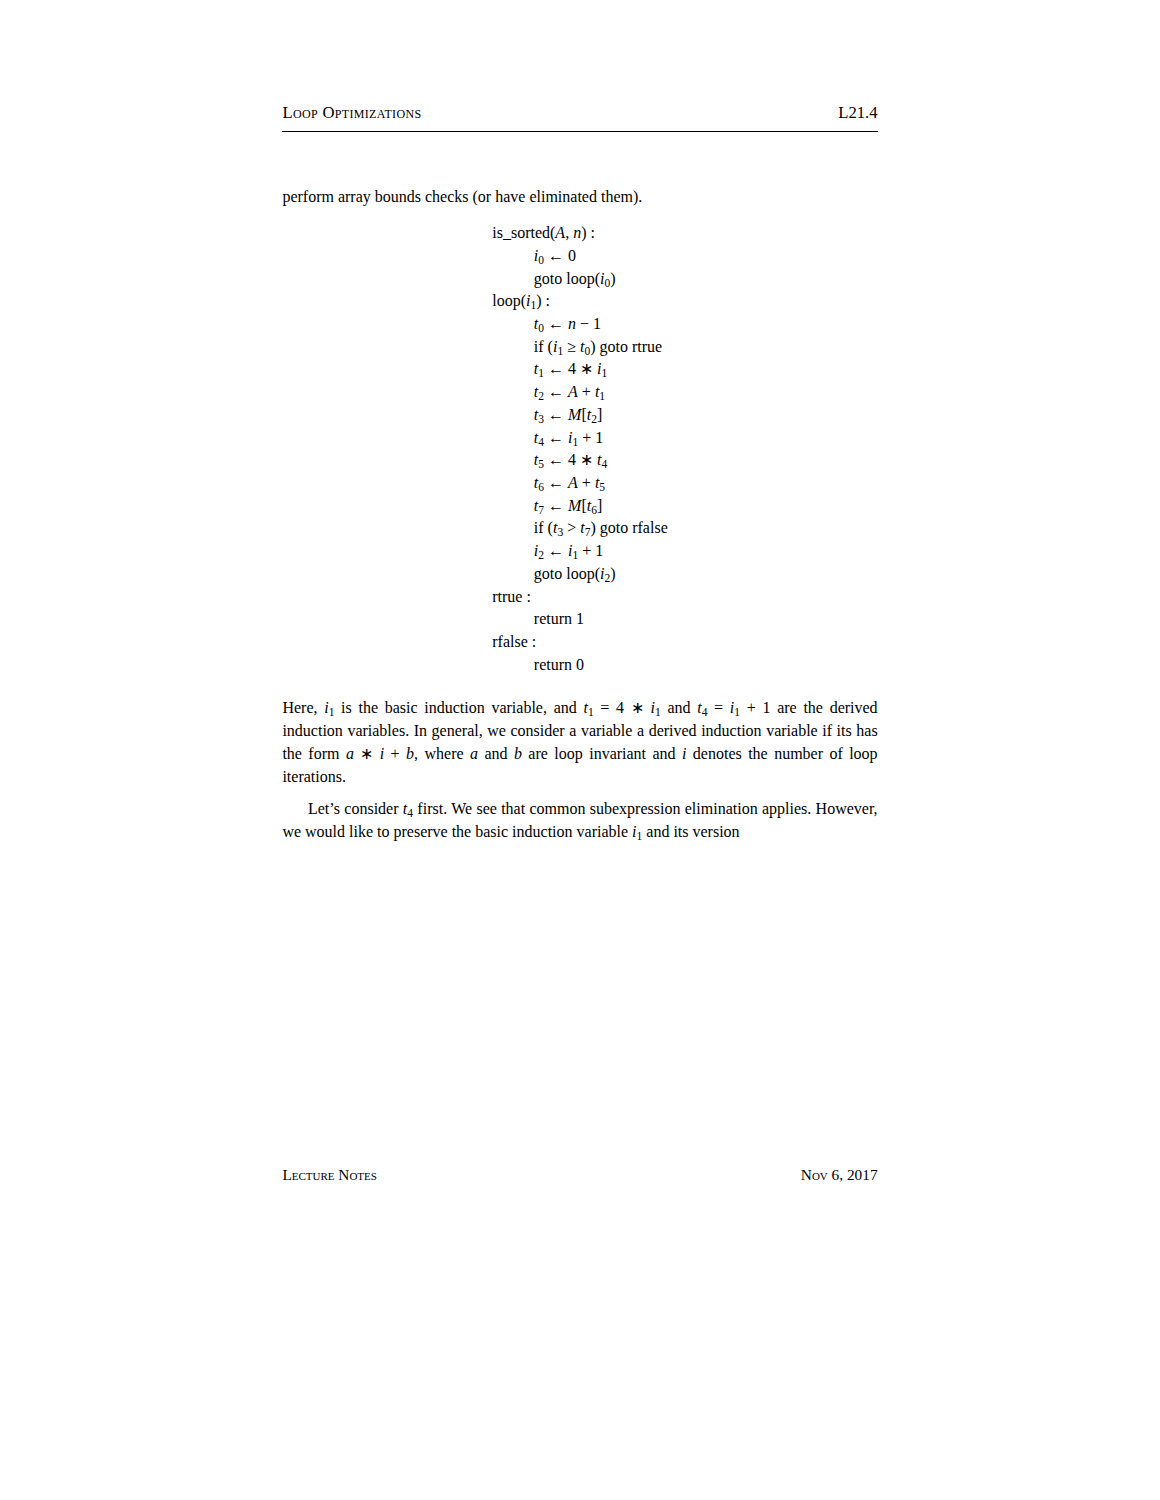Loop Optimizations L21.4
perform array bounds checks (or have eliminated them).
is_sorted(A, n) :
i0 ← 0
goto loop(i0)
loop(i1) :
t0 ← n − 1
if (i1 ≥ t0) goto rtrue
t1 ← 4 ∗ i1
t2 ← A + t1
t3 ← M[t2]
t4 ← i1 + 1
t5 ← 4 ∗ t4
t6 ← A + t5
t7 ← M[t6]
if (t3 > t7) goto rfalse
i2 ← i1 + 1
goto loop(i2)
rtrue :
return 1
rfalse :
return 0
Here, i1 is the basic induction variable, and t1 = 4 ∗ i1 and t4 = i1 + 1 are the derived induction variables. In general, we consider a variable a derived induction variable if its has the form a ∗ i + b, where a and b are loop invariant and i denotes the number of loop iterations.
Let’s consider t4 first. We see that common subexpression elimination applies. However, we would like to preserve the basic induction variable i1 and its version
Lecture Notes Nov 6, 2017